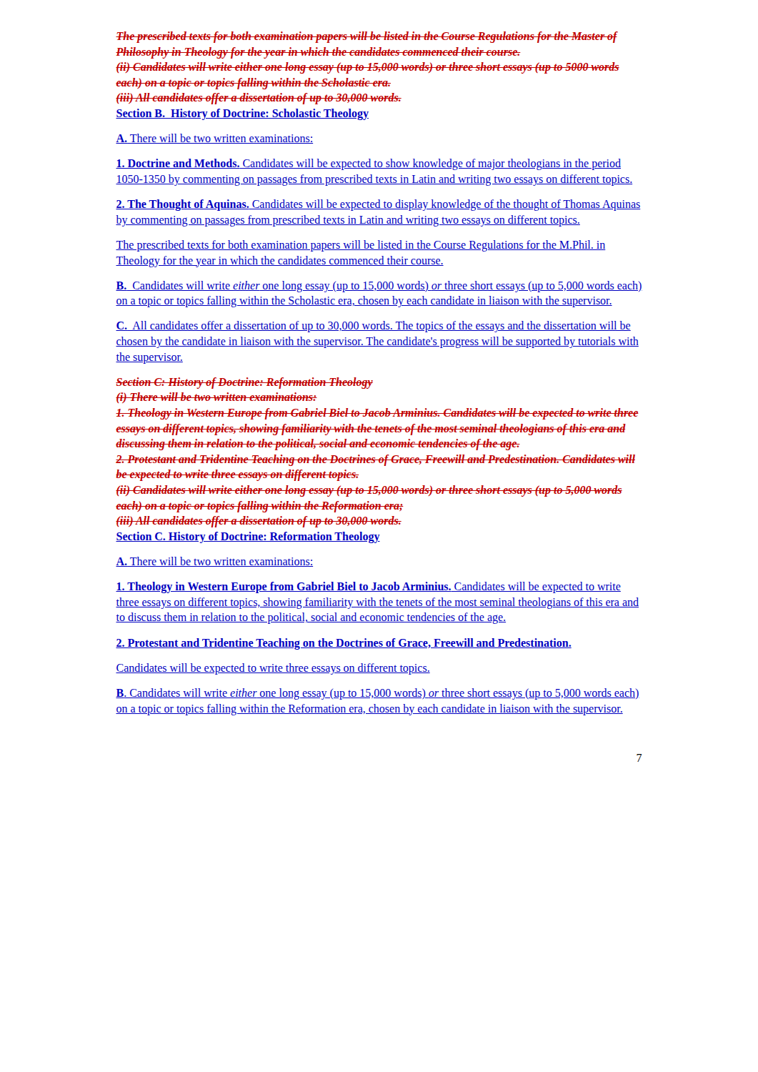The prescribed texts for both examination papers will be listed in the Course Regulations for the Master of Philosophy in Theology for the year in which the candidates commenced their course.
(ii) Candidates will write either one long essay (up to 15,000 words) or three short essays (up to 5000 words each) on a topic or topics falling within the Scholastic era.
(iii) All candidates offer a dissertation of up to 30,000 words.
Section B. History of Doctrine: Scholastic Theology
A. There will be two written examinations:
1. Doctrine and Methods. Candidates will be expected to show knowledge of major theologians in the period 1050-1350 by commenting on passages from prescribed texts in Latin and writing two essays on different topics.
2. The Thought of Aquinas. Candidates will be expected to display knowledge of the thought of Thomas Aquinas by commenting on passages from prescribed texts in Latin and writing two essays on different topics.
The prescribed texts for both examination papers will be listed in the Course Regulations for the M.Phil. in Theology for the year in which the candidates commenced their course.
B. Candidates will write either one long essay (up to 15,000 words) or three short essays (up to 5,000 words each) on a topic or topics falling within the Scholastic era, chosen by each candidate in liaison with the supervisor.
C. All candidates offer a dissertation of up to 30,000 words. The topics of the essays and the dissertation will be chosen by the candidate in liaison with the supervisor. The candidate's progress will be supported by tutorials with the supervisor.
Section C: History of Doctrine: Reformation Theology
(i) There will be two written examinations:
1. Theology in Western Europe from Gabriel Biel to Jacob Arminius. Candidates will be expected to write three essays on different topics, showing familiarity with the tenets of the most seminal theologians of this era and discussing them in relation to the political, social and economic tendencies of the age.
2. Protestant and Tridentine Teaching on the Doctrines of Grace, Freewill and Predestination. Candidates will be expected to write three essays on different topics.
(ii) Candidates will write either one long essay (up to 15,000 words) or three short essays (up to 5,000 words each) on a topic or topics falling within the Reformation era;
(iii) All candidates offer a dissertation of up to 30,000 words.
Section C. History of Doctrine: Reformation Theology
A. There will be two written examinations:
1. Theology in Western Europe from Gabriel Biel to Jacob Arminius. Candidates will be expected to write three essays on different topics, showing familiarity with the tenets of the most seminal theologians of this era and to discuss them in relation to the political, social and economic tendencies of the age.
2. Protestant and Tridentine Teaching on the Doctrines of Grace, Freewill and Predestination.
Candidates will be expected to write three essays on different topics.
B. Candidates will write either one long essay (up to 15,000 words) or three short essays (up to 5,000 words each) on a topic or topics falling within the Reformation era, chosen by each candidate in liaison with the supervisor.
7